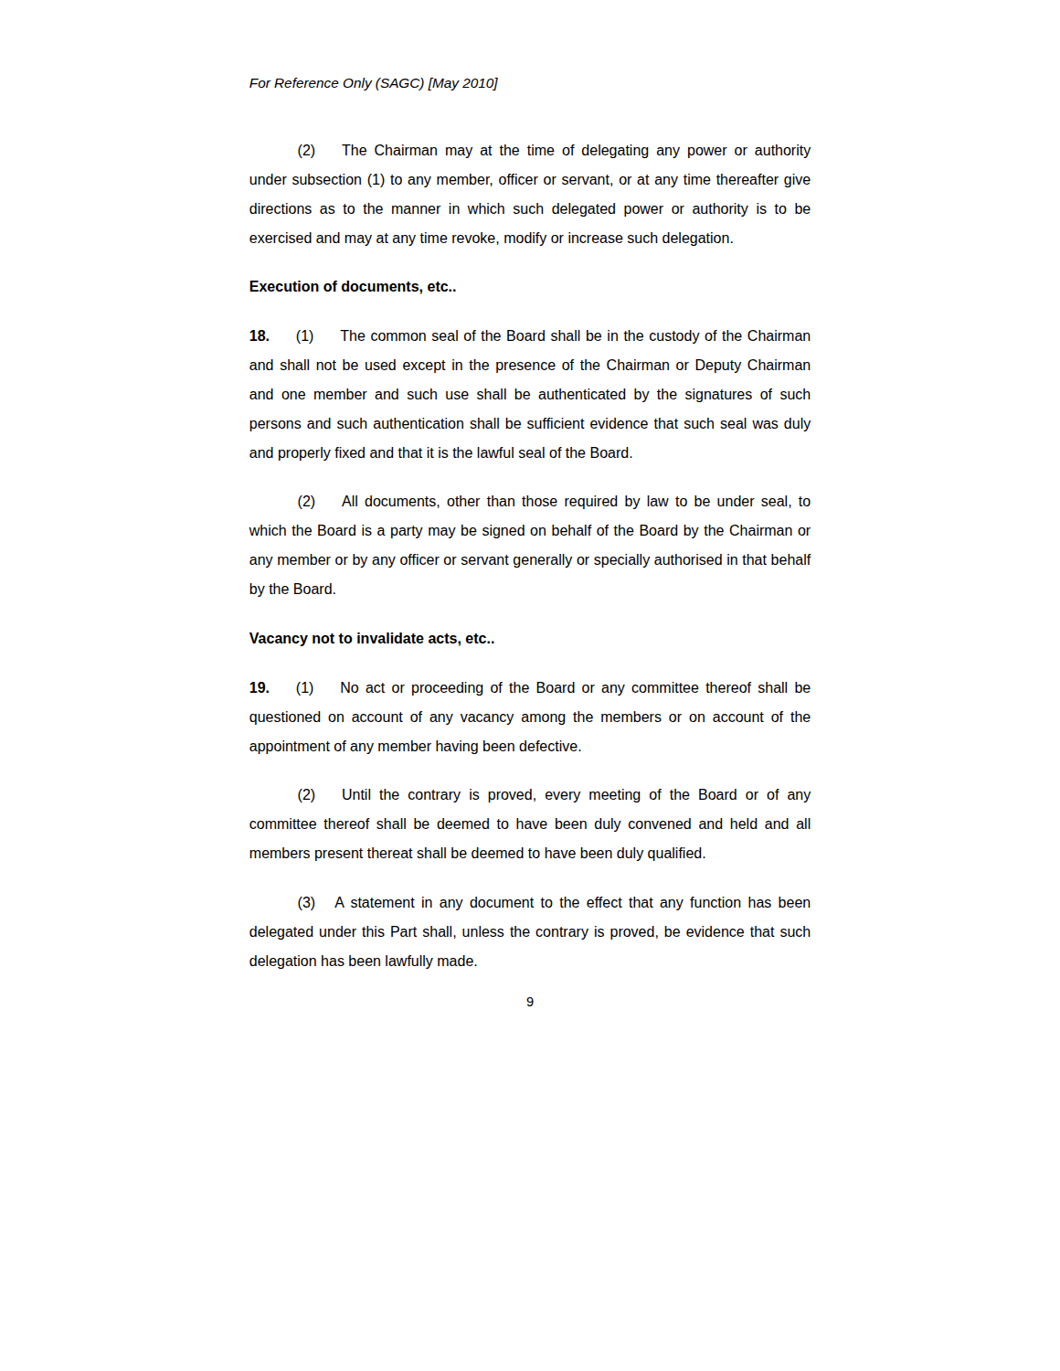For Reference Only (SAGC) [May 2010]
(2) The Chairman may at the time of delegating any power or authority under subsection (1) to any member, officer or servant, or at any time thereafter give directions as to the manner in which such delegated power or authority is to be exercised and may at any time revoke, modify or increase such delegation.
Execution of documents, etc..
18. (1) The common seal of the Board shall be in the custody of the Chairman and shall not be used except in the presence of the Chairman or Deputy Chairman and one member and such use shall be authenticated by the signatures of such persons and such authentication shall be sufficient evidence that such seal was duly and properly fixed and that it is the lawful seal of the Board.
(2) All documents, other than those required by law to be under seal, to which the Board is a party may be signed on behalf of the Board by the Chairman or any member or by any officer or servant generally or specially authorised in that behalf by the Board.
Vacancy not to invalidate acts, etc..
19. (1) No act or proceeding of the Board or any committee thereof shall be questioned on account of any vacancy among the members or on account of the appointment of any member having been defective.
(2) Until the contrary is proved, every meeting of the Board or of any committee thereof shall be deemed to have been duly convened and held and all members present thereat shall be deemed to have been duly qualified.
(3) A statement in any document to the effect that any function has been delegated under this Part shall, unless the contrary is proved, be evidence that such delegation has been lawfully made.
9